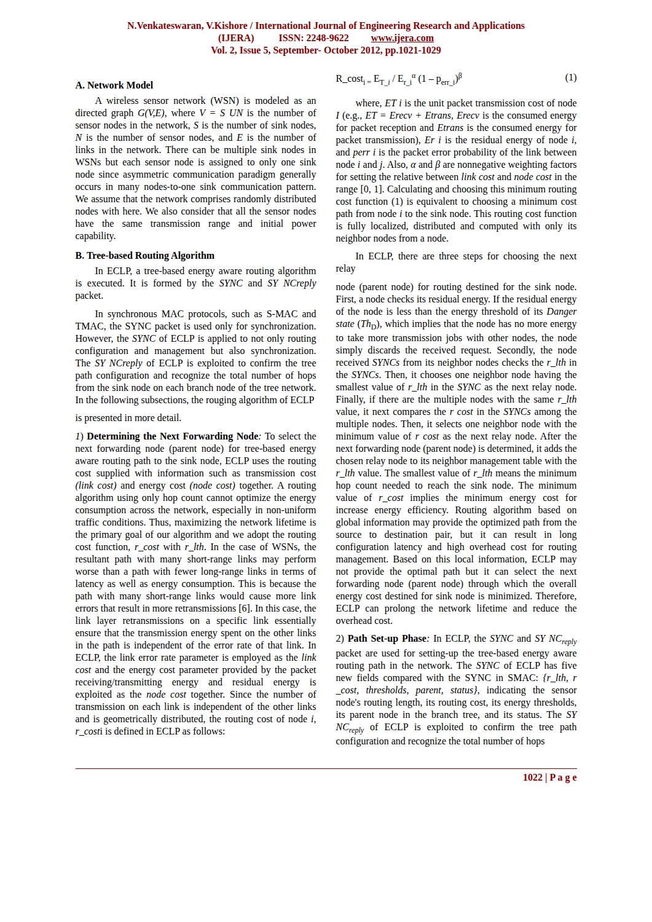N.Venkateswaran, V.Kishore / International Journal of Engineering Research and Applications
(IJERA) ISSN: 2248-9622 www.ijera.com
Vol. 2, Issue 5, September- October 2012, pp.1021-1029
A. Network Model
A wireless sensor network (WSN) is modeled as an directed graph G(V,E), where V = S UN is the number of sensor nodes in the network, S is the number of sink nodes, N is the number of sensor nodes, and E is the number of links in the network. There can be multiple sink nodes in WSNs but each sensor node is assigned to only one sink node since asymmetric communication paradigm generally occurs in many nodes-to-one sink communication pattern. We assume that the network comprises randomly distributed nodes with here. We also consider that all the sensor nodes have the same transmission range and initial power capability.
B. Tree-based Routing Algorithm
In ECLP, a tree-based energy aware routing algorithm is executed. It is formed by the SYNC and SY NCreply packet.
In synchronous MAC protocols, such as S-MAC and TMAC, the SYNC packet is used only for synchronization. However, the SYNC of ECLP is applied to not only routing configuration and management but also synchronization. The SY NCreply of ECLP is exploited to confirm the tree path configuration and recognize the total number of hops from the sink node on each branch node of the tree network. In the following subsections, the rouging algorithm of ECLP
is presented in more detail.
1) Determining the Next Forwarding Node: To select the next forwarding node (parent node) for tree-based energy aware routing path to the sink node, ECLP uses the routing cost supplied with information such as transmission cost (link cost) and energy cost (node cost) together. A routing algorithm using only hop count cannot optimize the energy consumption across the network, especially in non-uniform traffic conditions. Thus, maximizing the network lifetime is the primary goal of our algorithm and we adopt the routing cost function, r_cost with r_lth. In the case of WSNs, the resultant path with many short-range links may perform worse than a path with fewer long-range links in terms of latency as well as energy consumption. This is because the path with many short-range links would cause more link errors that result in more retransmissions [6]. In this case, the link layer retransmissions on a specific link essentially ensure that the transmission energy spent on the other links in the path is independent of the error rate of that link. In ECLP, the link error rate parameter is employed as the link cost and the energy cost parameter provided by the packet receiving/transmitting energy and residual energy is exploited as the node cost together. Since the number of transmission on each link is independent of the other links and is geometrically distributed, the routing cost of node i, r_costi is defined in ECLP as follows:
R_costi = ET_i / Er_iα (1 – perr_i)β (1)
where, ET i is the unit packet transmission cost of node I (e.g., ET = Erecv + Etrans, Erecv is the consumed energy for packet reception and Etrans is the consumed energy for packet transmission), Er i is the residual energy of node i, and perr i is the packet error probability of the link between node i and j. Also, α and β are nonnegative weighting factors for setting the relative between link cost and node cost in the range [0, 1]. Calculating and choosing this minimum routing cost function (1) is equivalent to choosing a minimum cost path from node i to the sink node. This routing cost function is fully localized, distributed and computed with only its neighbor nodes from a node.
In ECLP, there are three steps for choosing the next relay
node (parent node) for routing destined for the sink node. First, a node checks its residual energy. If the residual energy of the node is less than the energy threshold of its Danger state (ThD), which implies that the node has no more energy to take more transmission jobs with other nodes, the node simply discards the received request. Secondly, the node received SYNCs from its neighbor nodes checks the r_lth in the SYNCs. Then, it chooses one neighbor node having the smallest value of r_lth in the SYNC as the next relay node. Finally, if there are the multiple nodes with the same r_lth value, it next compares the r cost in the SYNCs among the multiple nodes. Then, it selects one neighbor node with the minimum value of r cost as the next relay node. After the next forwarding node (parent node) is determined, it adds the chosen relay node to its neighbor management table with the r_lth value. The smallest value of r_lth means the minimum hop count needed to reach the sink node. The minimum value of r_cost implies the minimum energy cost for increase energy efficiency. Routing algorithm based on global information may provide the optimized path from the source to destination pair, but it can result in long configuration latency and high overhead cost for routing management. Based on this local information, ECLP may not provide the optimal path but it can select the next forwarding node (parent node) through which the overall energy cost destined for sink node is minimized. Therefore, ECLP can prolong the network lifetime and reduce the overhead cost.
2) Path Set-up Phase: In ECLP, the SYNC and SY NCreply packet are used for setting-up the tree-based energy aware routing path in the network. The SYNC of ECLP has five new fields compared with the SYNC in SMAC: {r_lth, r _cost, thresholds, parent, status}, indicating the sensor node's routing length, its routing cost, its energy thresholds, its parent node in the branch tree, and its status. The SY NCreply of ECLP is exploited to confirm the tree path configuration and recognize the total number of hops
1022 | P a g e